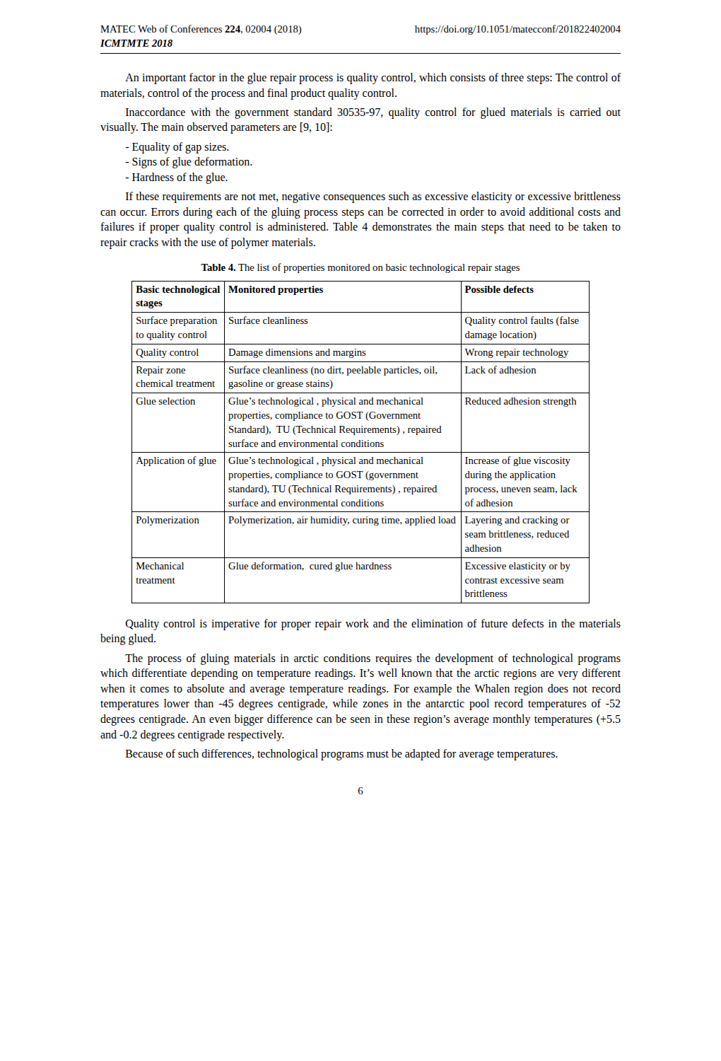MATEC Web of Conferences 224, 02004 (2018)
ICMTMTE 2018
https://doi.org/10.1051/matecconf/201822402004
An important factor in the glue repair process is quality control, which consists of three steps: The control of materials, control of the process and final product quality control.
Inaccordance with the government standard 30535-97, quality control for glued materials is carried out visually. The main observed parameters are [9, 10]:
- Equality of gap sizes.
- Signs of glue deformation.
- Hardness of the glue.
If these requirements are not met, negative consequences such as excessive elasticity or excessive brittleness can occur. Errors during each of the gluing process steps can be corrected in order to avoid additional costs and failures if proper quality control is administered. Table 4 demonstrates the main steps that need to be taken to repair cracks with the use of polymer materials.
Table 4. The list of properties monitored on basic technological repair stages
| Basic technological stages | Monitored properties | Possible defects |
| --- | --- | --- |
| Surface preparation to quality control | Surface cleanliness | Quality control faults (false damage location) |
| Quality control | Damage dimensions and margins | Wrong repair technology |
| Repair zone chemical treatment | Surface cleanliness (no dirt, peelable particles, oil, gasoline or grease stains) | Lack of adhesion |
| Glue selection | Glue’s technological , physical and mechanical properties, compliance to GOST (Government Standard), TU (Technical Requirements) , repaired surface and environmental conditions | Reduced adhesion strength |
| Application of glue | Glue’s technological , physical and mechanical properties, compliance to GOST (government standard), TU (Technical Requirements) , repaired surface and environmental conditions | Increase of glue viscosity during the application process, uneven seam, lack of adhesion |
| Polymerization | Polymerization, air humidity, curing time, applied load | Layering and cracking or seam brittleness, reduced adhesion |
| Mechanical treatment | Glue deformation, cured glue hardness | Excessive elasticity or by contrast excessive seam brittleness |
Quality control is imperative for proper repair work and the elimination of future defects in the materials being glued.
The process of gluing materials in arctic conditions requires the development of technological programs which differentiate depending on temperature readings. It’s well known that the arctic regions are very different when it comes to absolute and average temperature readings. For example the Whalen region does not record temperatures lower than -45 degrees centigrade, while zones in the antarctic pool record temperatures of -52 degrees centigrade. An even bigger difference can be seen in these region’s average monthly temperatures (+5.5 and -0.2 degrees centigrade respectively.
Because of such differences, technological programs must be adapted for average temperatures.
6